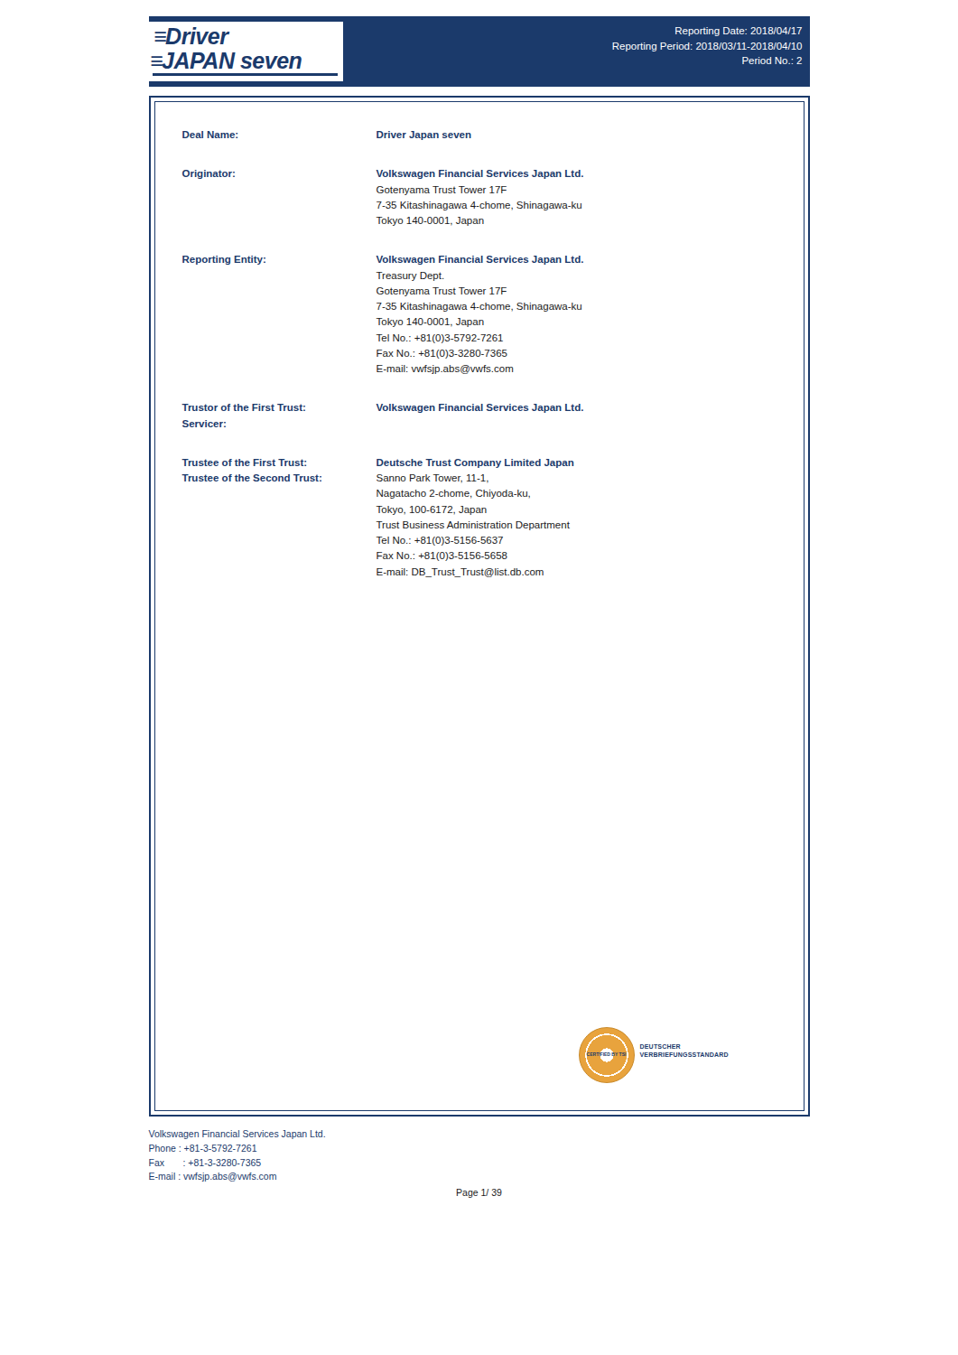≡Driver
≡JAPAN seven
Reporting Date: 2018/04/17
Reporting Period: 2018/03/11-2018/04/10
Period No.: 2
| Deal Name: | Driver Japan seven |
| Originator: | Volkswagen Financial Services Japan Ltd. Gotenyama Trust Tower 17F 7-35 Kitashinagawa 4-chome, Shinagawa-ku Tokyo 140-0001, Japan |
| Reporting Entity: | Volkswagen Financial Services Japan Ltd. Treasury Dept. Gotenyama Trust Tower 17F 7-35 Kitashinagawa 4-chome, Shinagawa-ku Tokyo 140-0001, Japan Tel No.: +81(0)3-5792-7261 Fax No.: +81(0)3-3280-7365 E-mail: vwfsjp.abs@vwfs.com |
| Trustor of the First Trust: Servicer: | Volkswagen Financial Services Japan Ltd. |
| Trustee of the First Trust: Trustee of the Second Trust: | Deutsche Trust Company Limited Japan Sanno Park Tower, 11-1, Nagatacho 2-chome, Chiyoda-ku, Tokyo, 100-6172, Japan Trust Business Administration Department Tel No.: +81(0)3-5156-5637 Fax No.: +81(0)3-5156-5658 E-mail: DB_Trust_Trust@list.db.com |
CERTIFIED BY TSI
DEUTSCHER
VERBRIEFUNGSSTANDARD
Volkswagen Financial Services Japan Ltd.
Phone : +81-3-5792-7261
Fax: +81-3-3280-7365
E-mail : vwfsjp.abs@vwfs.com
Page 1/ 39